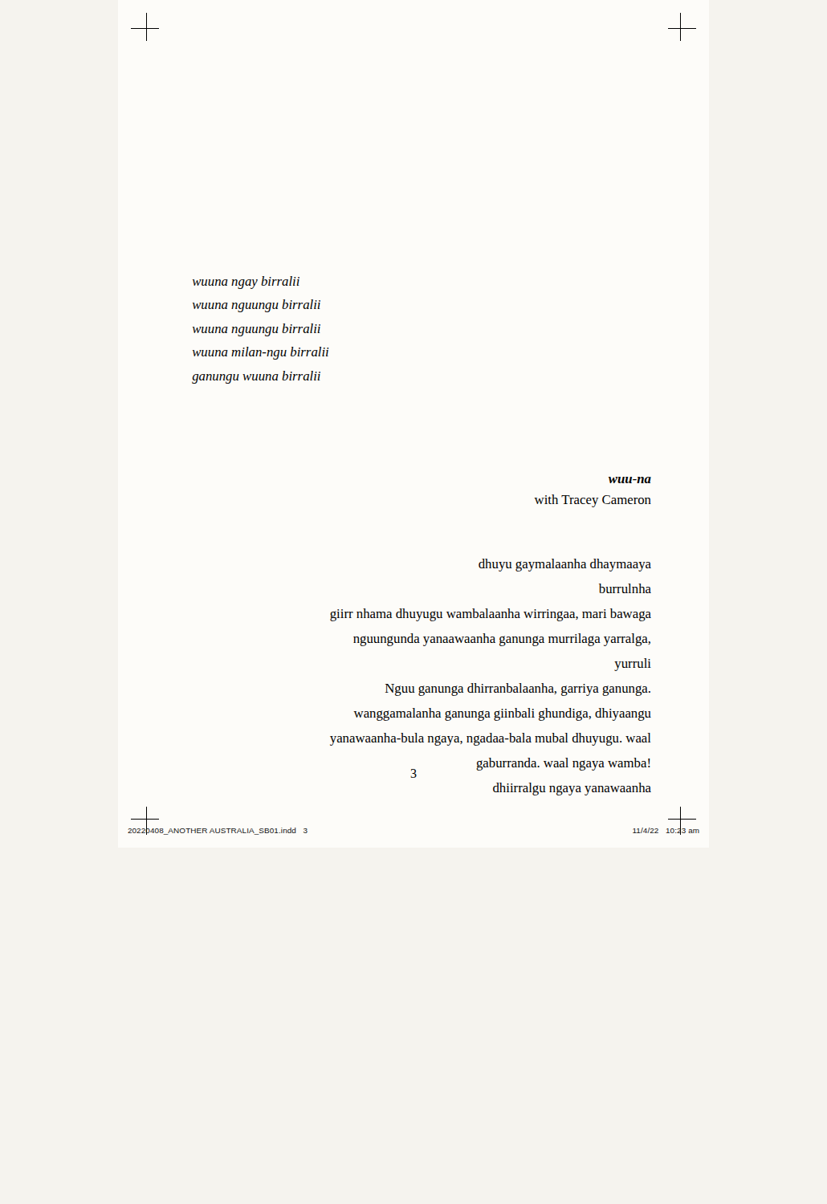wuuna ngay birralii
wuuna nguungu birralii
wuuna nguungu birralii
wuuna milan-ngu birralii
ganungu wuuna birralii
wuu-na
with Tracey Cameron
dhuyu gaymalaanha dhaymaaya
burrulnha
giirr nhama dhuyugu wambalaanha wirringaa, mari bawaga
nguungunda yanaawaanha ganunga murrilaga yarralga,
yurruli
Nguu ganunga dhirranbalaanha, garriya ganunga.
wanggamalanha ganunga giinbali ghundiga, dhiyaangu
yanawaanha-bula ngaya, ngadaa-bala mubal dhuyugu. waal
gaburranda. waal ngaya wamba!
dhiirralgu ngaya yanawaanha
3
20220408_ANOTHER AUSTRALIA_SB01.indd 3 11/4/22 10:23 am